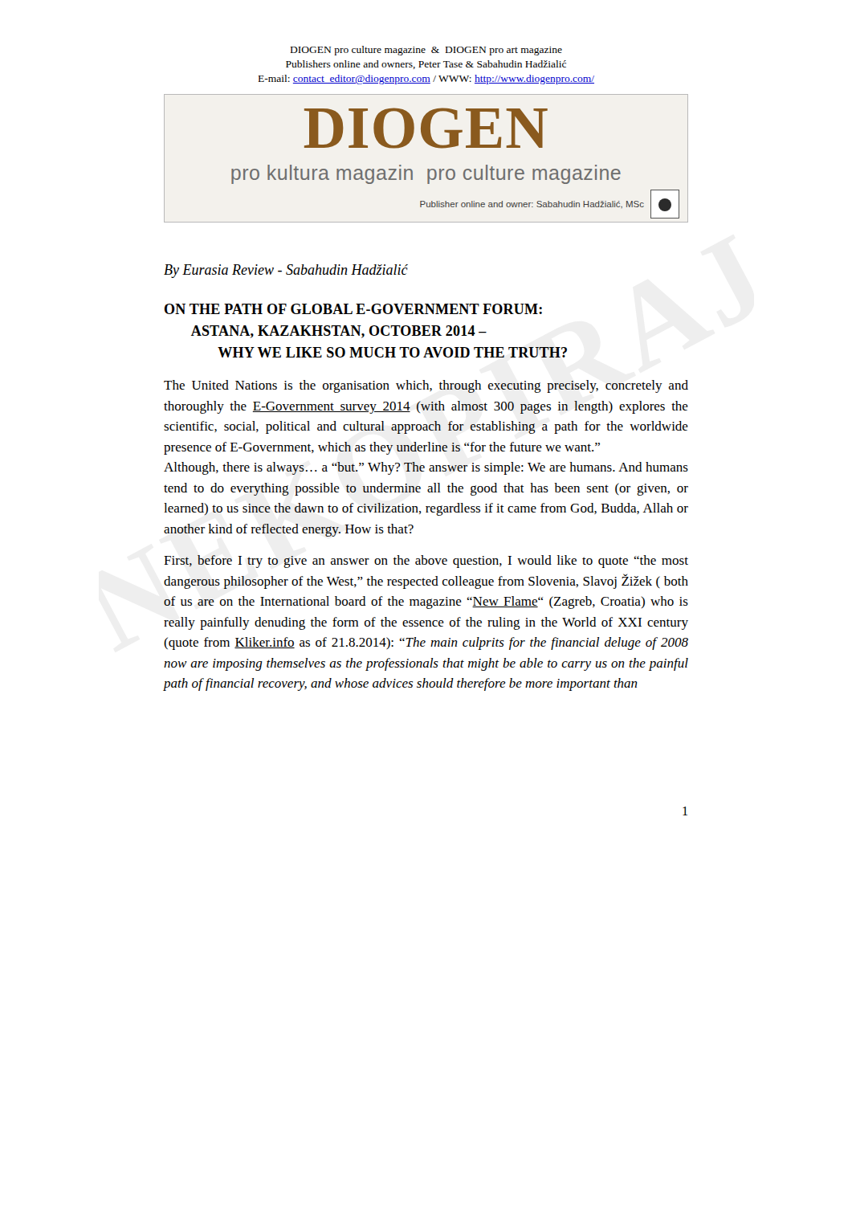NEKOPIRAJ
DIOGEN pro culture magazine & DIOGEN pro art magazine
Publishers online and owners, Peter Tase & Sabahudin Hadžialić
E-mail: contact_editor@diogenpro.com / WWW: http://www.diogenpro.com/
DIOGEN
pro kultura magazin pro culture magazine
Publisher online and owner: Sabahudin Hadžialić, MSc
By Eurasia Review - Sabahudin Hadžialić
ON THE PATH OF GLOBAL E-GOVERNMENT FORUM: ASTANA, KAZAKHSTAN, OCTOBER 2014 – WHY WE LIKE SO MUCH TO AVOID THE TRUTH?
The United Nations is the organisation which, through executing precisely, concretely and thoroughly the E-Government survey 2014 (with almost 300 pages in length) explores the scientific, social, political and cultural approach for establishing a path for the worldwide presence of E-Government, which as they underline is “for the future we want.”
Although, there is always… a “but.” Why? The answer is simple: We are humans. And humans tend to do everything possible to undermine all the good that has been sent (or given, or learned) to us since the dawn to of civilization, regardless if it came from God, Budda, Allah or another kind of reflected energy. How is that?
First, before I try to give an answer on the above question, I would like to quote “the most dangerous philosopher of the West,” the respected colleague from Slovenia, Slavoj Žižek ( both of us are on the International board of the magazine “New Flame“ (Zagreb, Croatia) who is really painfully denuding the form of the essence of the ruling in the World of XXI century (quote from Kliker.info as of 21.8.2014): “The main culprits for the financial deluge of 2008 now are imposing themselves as the professionals that might be able to carry us on the painful path of financial recovery, and whose advices should therefore be more important than
1